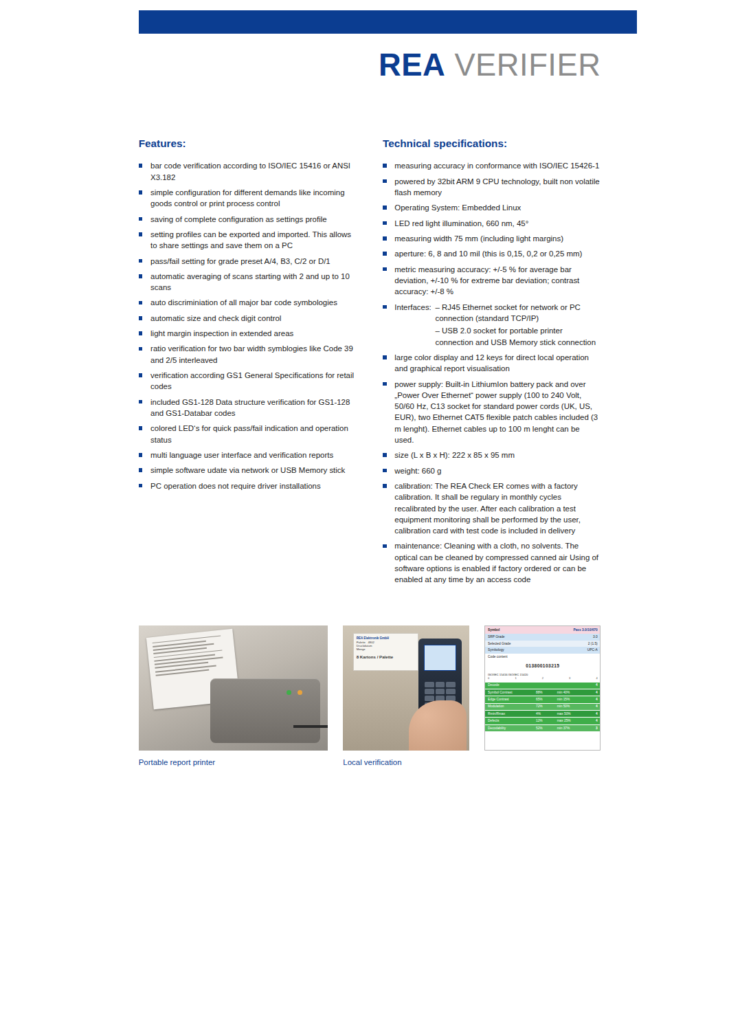REA VERIFIER
Features:
bar code verification according to ISO/IEC 15416 or ANSI X3.182
simple configuration for different demands like incoming goods control or print process control
saving of complete configuration as settings profile
setting profiles can be exported and imported. This allows to share settings and save them on a PC
pass/fail setting for grade preset A/4, B3, C/2 or D/1
automatic averaging of scans starting with 2 and up to 10 scans
auto discriminiation of all major bar code symbologies
automatic size and check digit control
light margin inspection in extended areas
ratio verification for two bar width symblogies like Code 39 and 2/5 interleaved
verification according GS1 General Specifications for retail codes
included GS1-128 Data structure verification for GS1-128 and GS1-Databar codes
colored LED‘s for quick pass/fail indication and operation status
multi language user interface and verification reports
simple software udate via network or USB Memory stick
PC operation does not require driver installations
Technical specifications:
measuring accuracy in conformance with ISO/IEC 15426-1
powered by 32bit ARM 9 CPU technology, built non volatile flash memory
Operating System: Embedded Linux
LED red light illumination, 660 nm, 45°
measuring width 75 mm (including light margins)
aperture: 6, 8 and 10 mil (this is 0,15, 0,2 or 0,25 mm)
metric measuring accuracy: +/-5 % for average bar deviation, +/-10 % for extreme bar deviation; contrast accuracy: +/-8 %
Interfaces:
– RJ45 Ethernet socket for network or PC connection (standard TCP/IP)
– USB 2.0 socket for portable printer connection and USB Memory stick connection
large color display and 12 keys for direct local operation and graphical report visualisation
power supply: Built-in LithiumIon battery pack and over „Power Over Ethernet“ power supply (100 to 240 Volt, 50/60 Hz, C13 socket for standard power cords (UK, US, EUR), two Ethernet CAT5 flexible patch cables included (3 m lenght). Ethernet cables up to 100 m lenght can be used.
size (L x B x H): 222 x 85 x 95 mm
weight: 660 g
calibration: The REA Check ER comes with a factory calibration. It shall be regulary in monthly cycles recalibrated by the user. After each calibration a test equipment monitoring shall be performed by the user, calibration card with test code is included in delivery
maintenance: Cleaning with a cloth, no solvents. The optical can be cleaned by compressed canned air Using of software options is enabled if factory ordered or can be enabled at any time by an access code
REA Elektronik GmbH
Palette 4802
Druckdatum
Menge
8 Kartons / Palette
Symbol Pass 3.0/10/670
SRP Grade 3.0
Selected Grade 2 (1.5)
Symbology UPC-A
Code content
013800103215
ISO/IEC 15416 ISO/IEC 15420
01234
Decode 4
Symbol Contrast 88% min 40% 4
Edge Contrast 65% min 15% 4
Modulation 72% min 50% 4
Rmin/Rmax 4% max 50% 4
Defects 12% max 25% 4
Decodability 52% min 37% 3
Portable report printer
Local verification